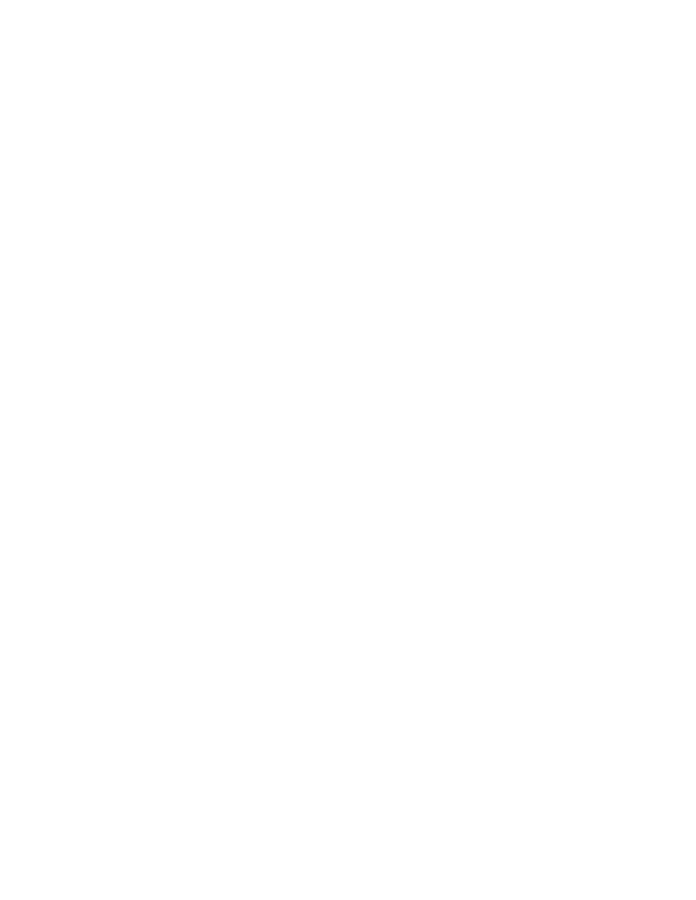Polo player swinging a mallet while riding a chestnut horse at full gallop.